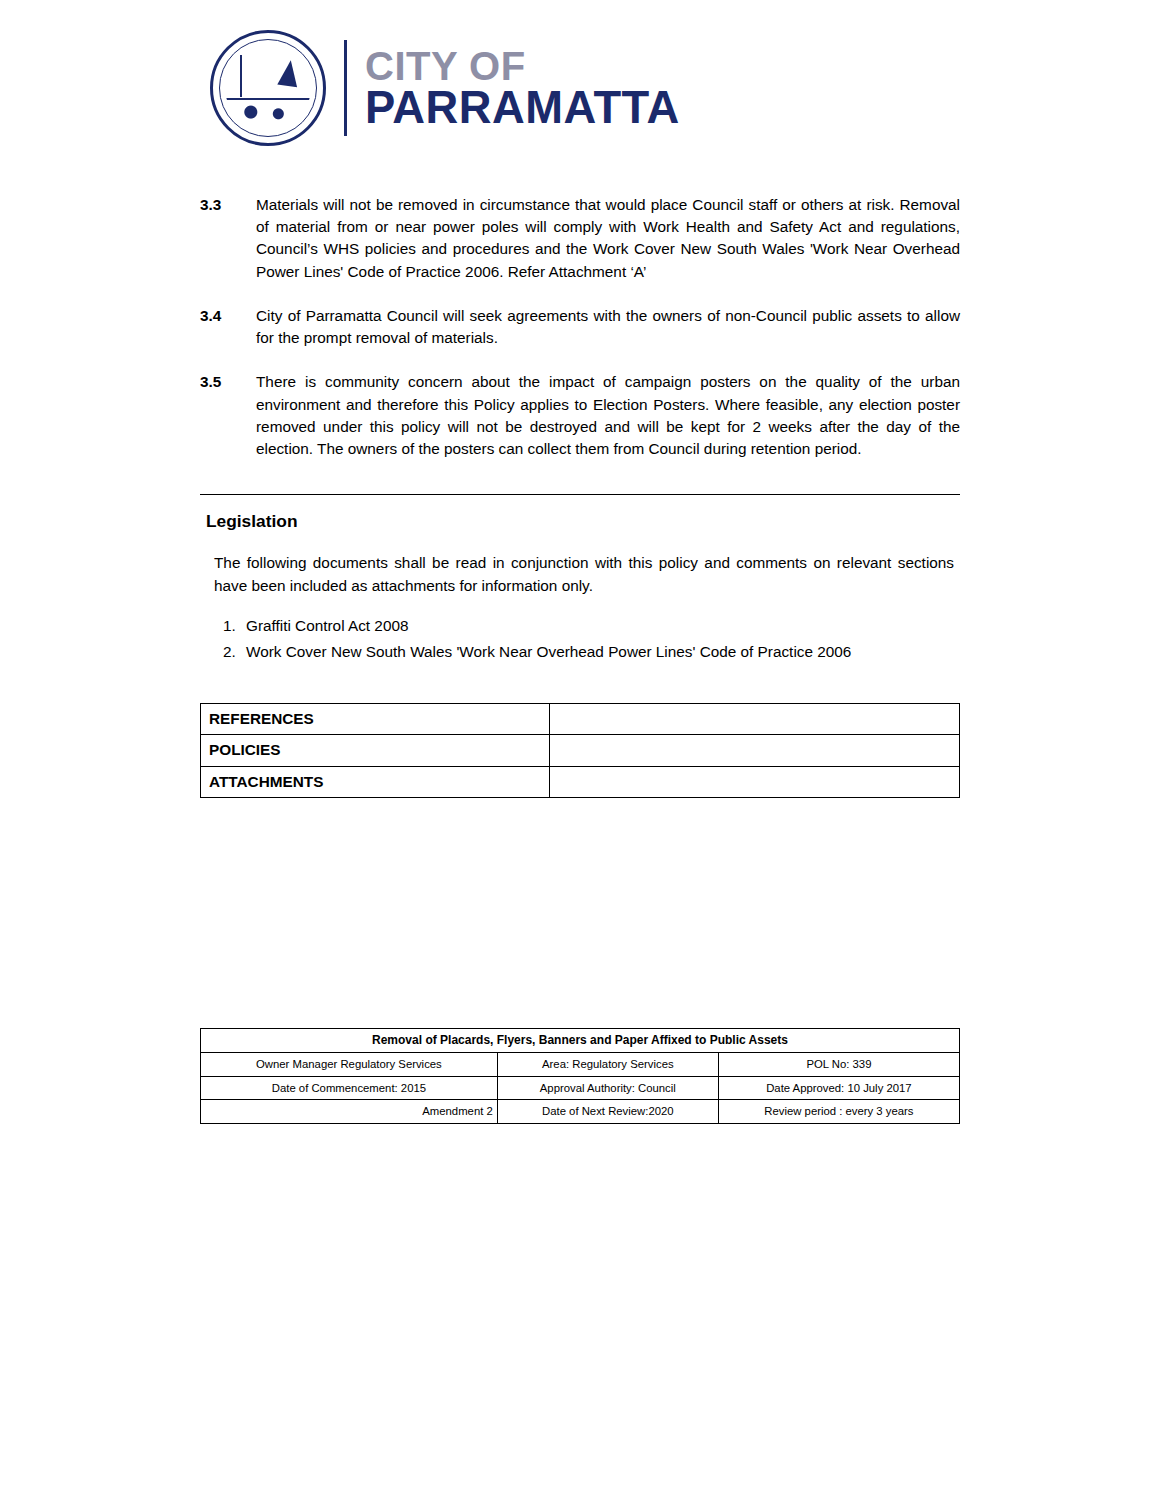CITY OF PARRAMATTA
3.3
Materials will not be removed in circumstance that would place Council staff or others at risk. Removal of material from or near power poles will comply with Work Health and Safety Act and regulations, Council’s WHS policies and procedures and the Work Cover New South Wales 'Work Near Overhead Power Lines' Code of Practice 2006. Refer Attachment ‘A’
3.4
City of Parramatta Council will seek agreements with the owners of non-Council public assets to allow for the prompt removal of materials.
3.5
There is community concern about the impact of campaign posters on the quality of the urban environment and therefore this Policy applies to Election Posters. Where feasible, any election poster removed under this policy will not be destroyed and will be kept for 2 weeks after the day of the election. The owners of the posters can collect them from Council during retention period.
Legislation
The following documents shall be read in conjunction with this policy and comments on relevant sections have been included as attachments for information only.
Graffiti Control Act 2008
Work Cover New South Wales 'Work Near Overhead Power Lines' Code of Practice 2006
| REFERENCES | |
| POLICIES | |
| ATTACHMENTS | |
| Removal of Placards, Flyers, Banners and Paper Affixed to Public Assets |
| --- |
| Owner Manager Regulatory Services | Area: Regulatory Services | POL No: 339 |
| Date of Commencement: 2015 | Approval Authority: Council | Date Approved: 10 July 2017 |
| Amendment 2 | Date of Next Review:2020 | Review period : every 3 years |